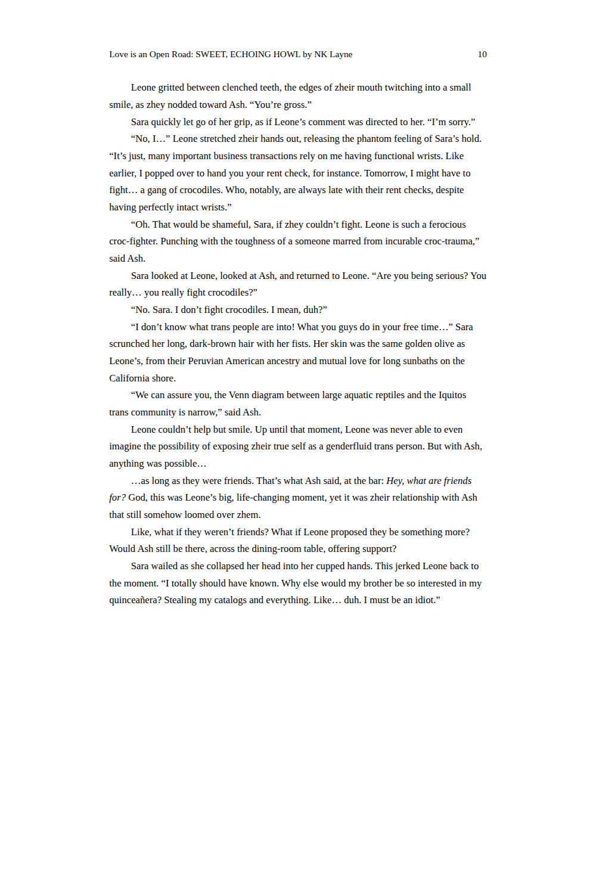Love is an Open Road: SWEET, ECHOING HOWL by NK Layne 10
Leone gritted between clenched teeth, the edges of zheir mouth twitching into a small smile, as zhey nodded toward Ash. “You’re gross.”
Sara quickly let go of her grip, as if Leone’s comment was directed to her. “I’m sorry.”
“No, I…” Leone stretched zheir hands out, releasing the phantom feeling of Sara’s hold. “It’s just, many important business transactions rely on me having functional wrists. Like earlier, I popped over to hand you your rent check, for instance. Tomorrow, I might have to fight… a gang of crocodiles. Who, notably, are always late with their rent checks, despite having perfectly intact wrists.”
“Oh. That would be shameful, Sara, if zhey couldn’t fight. Leone is such a ferocious croc-fighter. Punching with the toughness of a someone marred from incurable croc-trauma,” said Ash.
Sara looked at Leone, looked at Ash, and returned to Leone. “Are you being serious? You really… you really fight crocodiles?”
“No. Sara. I don’t fight crocodiles. I mean, duh?”
“I don’t know what trans people are into! What you guys do in your free time…” Sara scrunched her long, dark-brown hair with her fists. Her skin was the same golden olive as Leone’s, from their Peruvian American ancestry and mutual love for long sunbaths on the California shore.
“We can assure you, the Venn diagram between large aquatic reptiles and the Iquitos trans community is narrow,” said Ash.
Leone couldn’t help but smile. Up until that moment, Leone was never able to even imagine the possibility of exposing zheir true self as a genderfluid trans person. But with Ash, anything was possible…
…as long as they were friends. That’s what Ash said, at the bar: Hey, what are friends for? God, this was Leone’s big, life-changing moment, yet it was zheir relationship with Ash that still somehow loomed over zhem.
Like, what if they weren’t friends? What if Leone proposed they be something more? Would Ash still be there, across the dining-room table, offering support?
Sara wailed as she collapsed her head into her cupped hands. This jerked Leone back to the moment. “I totally should have known. Why else would my brother be so interested in my quinceañera? Stealing my catalogs and everything. Like… duh. I must be an idiot.”